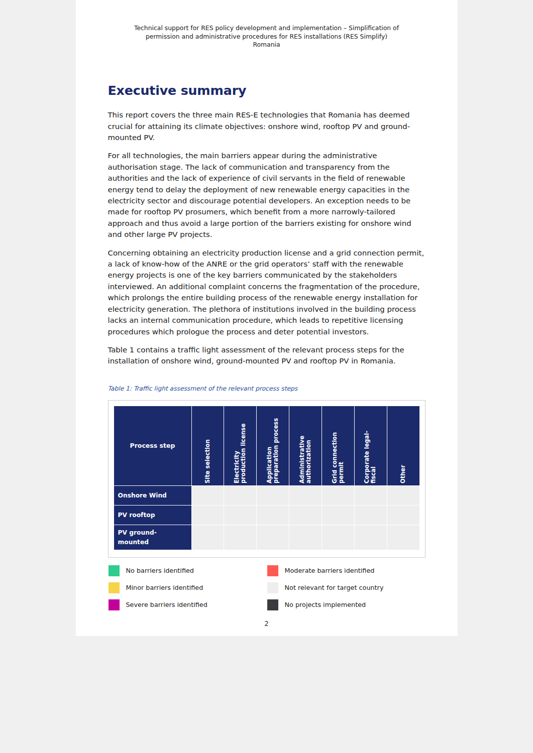Technical support for RES policy development and implementation – Simplification of
permission and administrative procedures for RES installations (RES Simplify)
Romania
Executive summary
This report covers the three main RES-E technologies that Romania has deemed crucial for attaining its climate objectives: onshore wind, rooftop PV and ground-mounted PV.
For all technologies, the main barriers appear during the administrative authorisation stage. The lack of communication and transparency from the authorities and the lack of experience of civil servants in the field of renewable energy tend to delay the deployment of new renewable energy capacities in the electricity sector and discourage potential developers. An exception needs to be made for rooftop PV prosumers, which benefit from a more narrowly-tailored approach and thus avoid a large portion of the barriers existing for onshore wind and other large PV projects.
Concerning obtaining an electricity production license and a grid connection permit, a lack of know-how of the ANRE or the grid operators’ staff with the renewable energy projects is one of the key barriers communicated by the stakeholders interviewed. An additional complaint concerns the fragmentation of the procedure, which prolongs the entire building process of the renewable energy installation for electricity generation. The plethora of institutions involved in the building process lacks an internal communication procedure, which leads to repetitive licensing procedures which prologue the process and deter potential investors.
Table 1 contains a traffic light assessment of the relevant process steps for the installation of onshore wind, ground-mounted PV and rooftop PV in Romania.
Table 1: Traffic light assessment of the relevant process steps
| Process step | Site selection | Electricity production license | Application preparation process | Administrative authorization | Grid connection permit | Corporate legal-fiscal | Other |
| --- | --- | --- | --- | --- | --- | --- | --- |
| Onshore Wind | | | | | | | |
| PV rooftop | | | | | | | |
| PV ground-mounted | | | | | | | |
No barriers identified
Minor barriers identified
Severe barriers identified
Moderate barriers identified
Not relevant for target country
No projects implemented
2